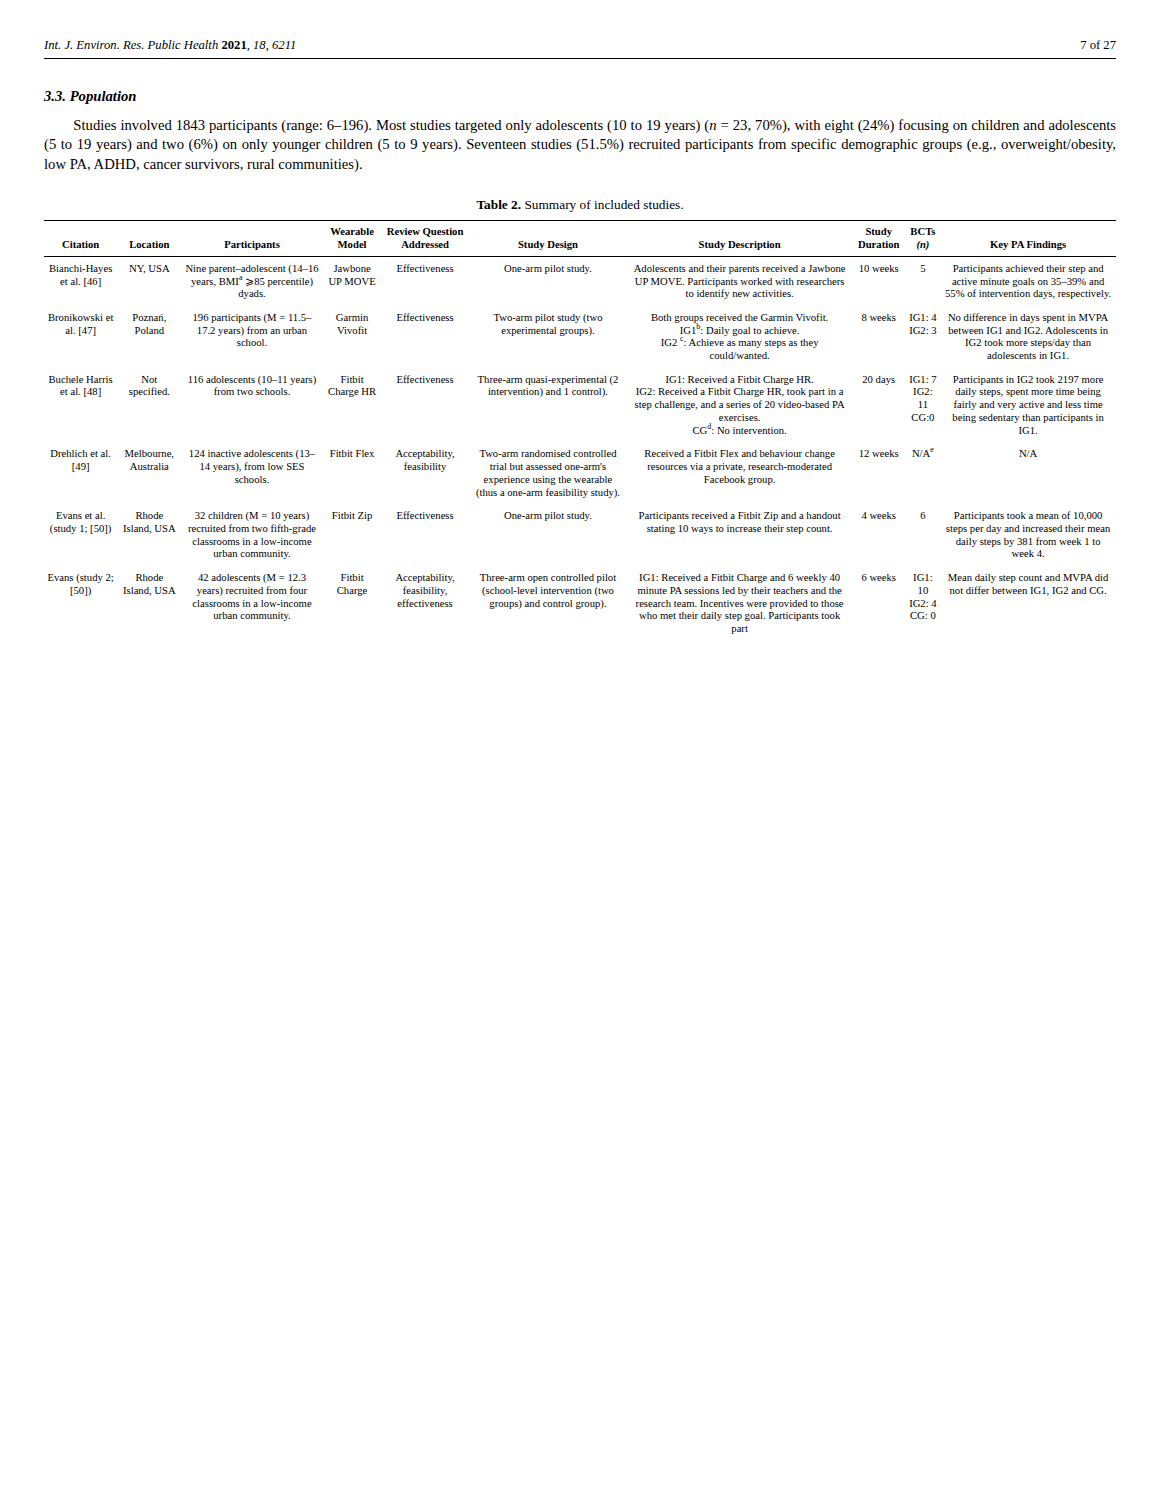Int. J. Environ. Res. Public Health 2021, 18, 6211
7 of 27
3.3. Population
Studies involved 1843 participants (range: 6–196). Most studies targeted only adolescents (10 to 19 years) (n = 23, 70%), with eight (24%) focusing on children and adolescents (5 to 19 years) and two (6%) on only younger children (5 to 9 years). Seventeen studies (51.5%) recruited participants from specific demographic groups (e.g., overweight/obesity, low PA, ADHD, cancer survivors, rural communities).
Table 2. Summary of included studies.
| Citation | Location | Participants | Wearable Model | Review Question Addressed | Study Design | Study Description | Study Duration | BCTs (n) | Key PA Findings |
| --- | --- | --- | --- | --- | --- | --- | --- | --- | --- |
| Bianchi-Hayes et al. [46] | NY, USA | Nine parent–adolescent (14–16 years, BMI a ⩾85 percentile) dyads. | Jawbone UP MOVE | Effectiveness | One-arm pilot study. | Adolescents and their parents received a Jawbone UP MOVE. Participants worked with researchers to identify new activities. | 10 weeks | 5 | Participants achieved their step and active minute goals on 35–39% and 55% of intervention days, respectively. |
| Bronikowski et al. [47] | Poznań, Poland | 196 participants (M = 11.5–17.2 years) from an urban school. | Garmin Vivofit | Effectiveness | Two-arm pilot study (two experimental groups). | Both groups received the Garmin Vivofit. IG1 b : Daily goal to achieve. IG2 c : Achieve as many steps as they could/wanted. | 8 weeks | IG1: 4 IG2: 3 | No difference in days spent in MVPA between IG1 and IG2. Adolescents in IG2 took more steps/day than adolescents in IG1. |
| Buchele Harris et al. [48] | Not specified. | 116 adolescents (10–11 years) from two schools. | Fitbit Charge HR | Effectiveness | Three-arm quasi-experimental (2 intervention) and 1 control). | IG1: Received a Fitbit Charge HR. IG2: Received a Fitbit Charge HR, took part in a step challenge, and a series of 20 video-based PA exercises. CG d : No intervention. | 20 days | IG1: 7 IG2: 11 CG:0 | Participants in IG2 took 2197 more daily steps, spent more time being fairly and very active and less time being sedentary than participants in IG1. |
| Drehlich et al. [49] | Melbourne, Australia | 124 inactive adolescents (13–14 years), from low SES schools. | Fitbit Flex | Acceptability, feasibility | Two-arm randomised controlled trial but assessed one-arm's experience using the wearable (thus a one-arm feasibility study). | Received a Fitbit Flex and behaviour change resources via a private, research-moderated Facebook group. | 12 weeks | N/A e | N/A |
| Evans et al. (study 1; [50]) | Rhode Island, USA | 32 children (M = 10 years) recruited from two fifth-grade classrooms in a low-income urban community. | Fitbit Zip | Effectiveness | One-arm pilot study. | Participants received a Fitbit Zip and a handout stating 10 ways to increase their step count. | 4 weeks | 6 | Participants took a mean of 10,000 steps per day and increased their mean daily steps by 381 from week 1 to week 4. |
| Evans (study 2; [50]) | Rhode Island, USA | 42 adolescents (M = 12.3 years) recruited from four classrooms in a low-income urban community. | Fitbit Charge | Acceptability, feasibility, effectiveness | Three-arm open controlled pilot (school-level intervention (two groups) and control group). | IG1: Received a Fitbit Charge and 6 weekly 40 minute PA sessions led by their teachers and the research team. Incentives were provided to those who met their daily step goal. Participants took part | 6 weeks | IG1: 10 IG2: 4 CG: 0 | Mean daily step count and MVPA did not differ between IG1, IG2 and CG. |